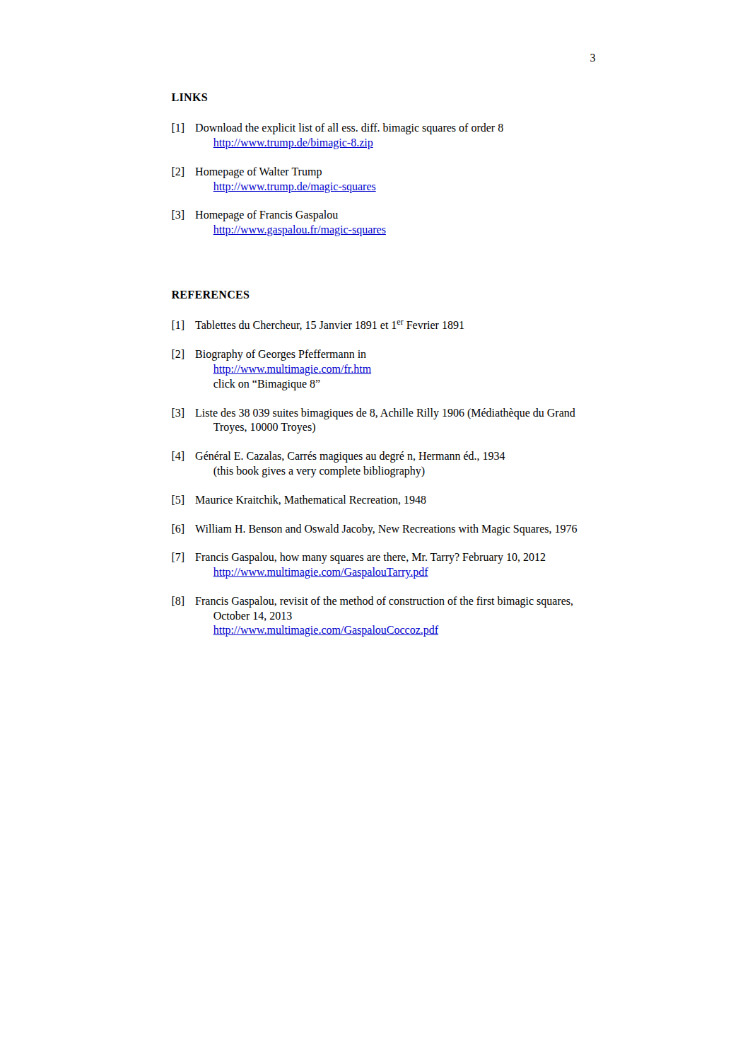3
LINKS
[1]
Download the explicit list of all ess. diff. bimagic squares of order 8 http://www.trump.de/bimagic-8.zip
[2]
Homepage of Walter Trump http://www.trump.de/magic-squares
[3]
Homepage of Francis Gaspalou http://www.gaspalou.fr/magic-squares
REFERENCES
[1]
Tablettes du Chercheur, 15 Janvier 1891 et 1er Fevrier 1891
[2]
Biography of Georges Pfeffermann in http://www.multimagie.com/fr.htm click on “Bimagique 8”
[3]
Liste des 38 039 suites bimagiques de 8, Achille Rilly 1906 (Médiathèque du Grand Troyes, 10000 Troyes)
[4]
Général E. Cazalas, Carrés magiques au degré n, Hermann éd., 1934 (this book gives a very complete bibliography)
[5]
Maurice Kraitchik, Mathematical Recreation, 1948
[6]
William H. Benson and Oswald Jacoby, New Recreations with Magic Squares, 1976
[7]
Francis Gaspalou, how many squares are there, Mr. Tarry? February 10, 2012 http://www.multimagie.com/GaspalouTarry.pdf
[8]
Francis Gaspalou, revisit of the method of construction of the first bimagic squares, October 14, 2013 http://www.multimagie.com/GaspalouCoccoz.pdf